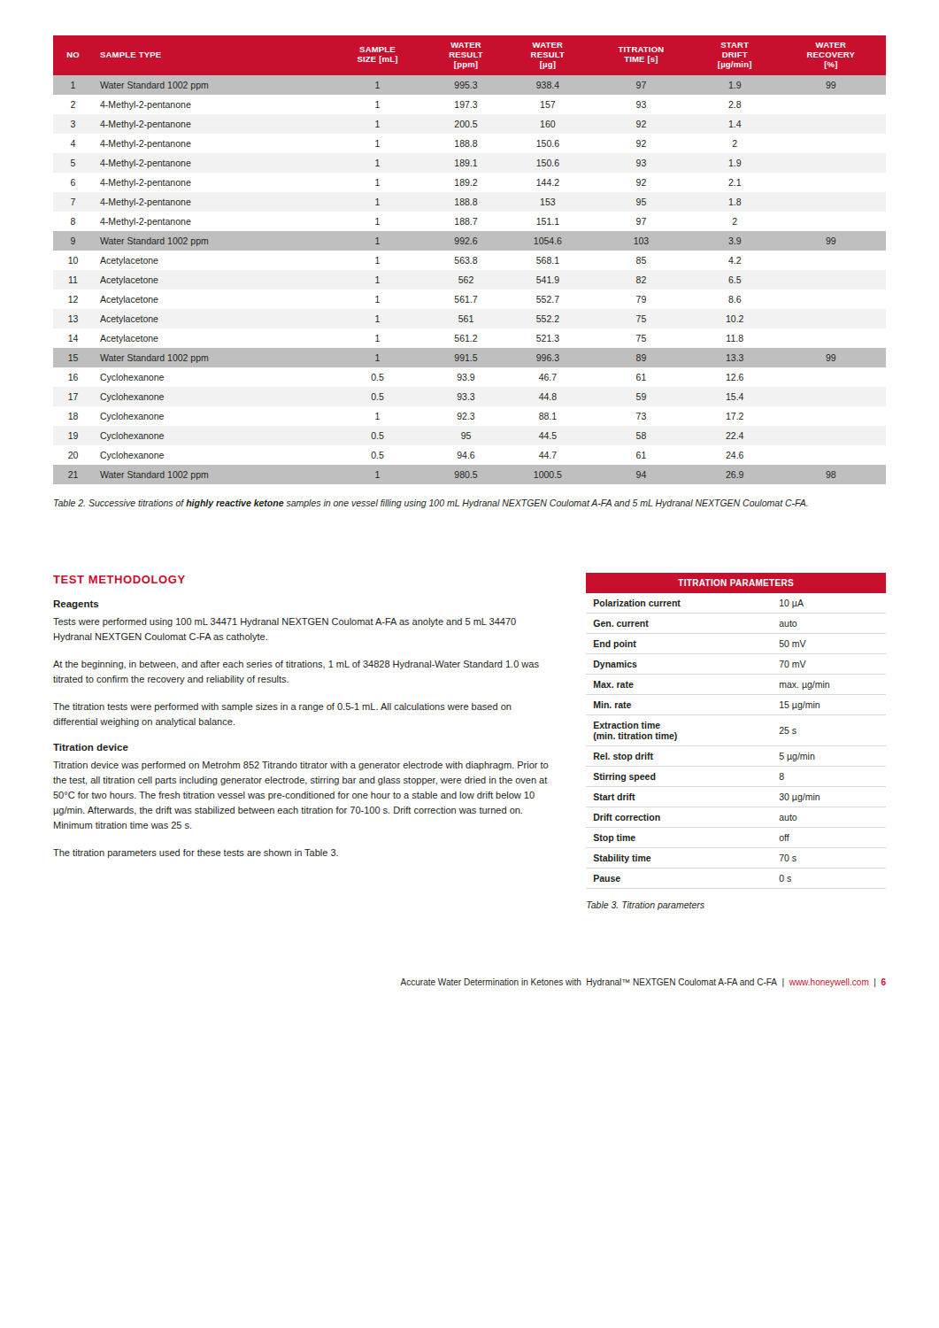| NO | SAMPLE TYPE | SAMPLE SIZE [mL] | WATER RESULT [ppm] | WATER RESULT [µg] | TITRATION TIME [s] | START DRIFT [µg/min] | WATER RECOVERY [%] |
| --- | --- | --- | --- | --- | --- | --- | --- |
| 1 | Water Standard 1002 ppm | 1 | 995.3 | 938.4 | 97 | 1.9 | 99 |
| 2 | 4-Methyl-2-pentanone | 1 | 197.3 | 157 | 93 | 2.8 | |
| 3 | 4-Methyl-2-pentanone | 1 | 200.5 | 160 | 92 | 1.4 | |
| 4 | 4-Methyl-2-pentanone | 1 | 188.8 | 150.6 | 92 | 2 | |
| 5 | 4-Methyl-2-pentanone | 1 | 189.1 | 150.6 | 93 | 1.9 | |
| 6 | 4-Methyl-2-pentanone | 1 | 189.2 | 144.2 | 92 | 2.1 | |
| 7 | 4-Methyl-2-pentanone | 1 | 188.8 | 153 | 95 | 1.8 | |
| 8 | 4-Methyl-2-pentanone | 1 | 188.7 | 151.1 | 97 | 2 | |
| 9 | Water Standard 1002 ppm | 1 | 992.6 | 1054.6 | 103 | 3.9 | 99 |
| 10 | Acetylacetone | 1 | 563.8 | 568.1 | 85 | 4.2 | |
| 11 | Acetylacetone | 1 | 562 | 541.9 | 82 | 6.5 | |
| 12 | Acetylacetone | 1 | 561.7 | 552.7 | 79 | 8.6 | |
| 13 | Acetylacetone | 1 | 561 | 552.2 | 75 | 10.2 | |
| 14 | Acetylacetone | 1 | 561.2 | 521.3 | 75 | 11.8 | |
| 15 | Water Standard 1002 ppm | 1 | 991.5 | 996.3 | 89 | 13.3 | 99 |
| 16 | Cyclohexanone | 0.5 | 93.9 | 46.7 | 61 | 12.6 | |
| 17 | Cyclohexanone | 0.5 | 93.3 | 44.8 | 59 | 15.4 | |
| 18 | Cyclohexanone | 1 | 92.3 | 88.1 | 73 | 17.2 | |
| 19 | Cyclohexanone | 0.5 | 95 | 44.5 | 58 | 22.4 | |
| 20 | Cyclohexanone | 0.5 | 94.6 | 44.7 | 61 | 24.6 | |
| 21 | Water Standard 1002 ppm | 1 | 980.5 | 1000.5 | 94 | 26.9 | 98 |
Table 2. Successive titrations of highly reactive ketone samples in one vessel filling using 100 mL Hydranal NEXTGEN Coulomat A-FA and 5 mL Hydranal NEXTGEN Coulomat C-FA.
TEST METHODOLOGY
Reagents
Tests were performed using 100 mL 34471 Hydranal NEXTGEN Coulomat A-FA as anolyte and 5 mL 34470 Hydranal NEXTGEN Coulomat C-FA as catholyte.
At the beginning, in between, and after each series of titrations, 1 mL of 34828 Hydranal-Water Standard 1.0 was titrated to confirm the recovery and reliability of results.
The titration tests were performed with sample sizes in a range of 0.5-1 mL. All calculations were based on differential weighing on analytical balance.
Titration device
Titration device was performed on Metrohm 852 Titrando titrator with a generator electrode with diaphragm. Prior to the test, all titration cell parts including generator electrode, stirring bar and glass stopper, were dried in the oven at 50°C for two hours. The fresh titration vessel was pre-conditioned for one hour to a stable and low drift below 10 µg/min. Afterwards, the drift was stabilized between each titration for 70-100 s. Drift correction was turned on. Minimum titration time was 25 s.
The titration parameters used for these tests are shown in Table 3.
| TITRATION PARAMETERS |
| --- |
| Polarization current | 10 µA |
| Gen. current | auto |
| End point | 50 mV |
| Dynamics | 70 mV |
| Max. rate | max. µg/min |
| Min. rate | 15 µg/min |
| Extraction time (min. titration time) | 25 s |
| Rel. stop drift | 5 µg/min |
| Stirring speed | 8 |
| Start drift | 30 µg/min |
| Drift correction | auto |
| Stop time | off |
| Stability time | 70 s |
| Pause | 0 s |
Table 3. Titration parameters
Accurate Water Determination in Ketones with Hydranal™ NEXTGEN Coulomat A-FA and C-FA | www.honeywell.com | 6